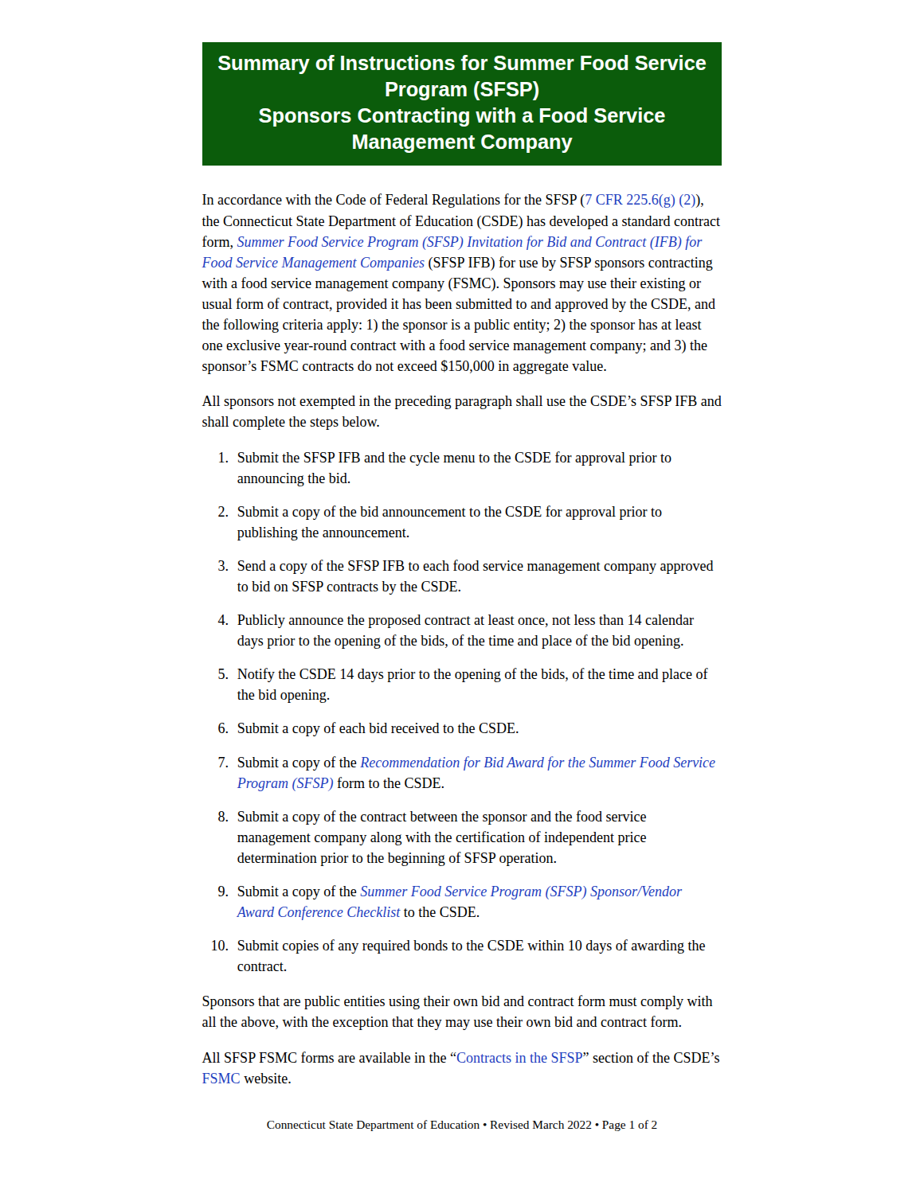Summary of Instructions for Summer Food Service Program (SFSP)
Sponsors Contracting with a Food Service Management Company
In accordance with the Code of Federal Regulations for the SFSP (7 CFR 225.6(g) (2)), the Connecticut State Department of Education (CSDE) has developed a standard contract form, Summer Food Service Program (SFSP) Invitation for Bid and Contract (IFB) for Food Service Management Companies (SFSP IFB) for use by SFSP sponsors contracting with a food service management company (FSMC). Sponsors may use their existing or usual form of contract, provided it has been submitted to and approved by the CSDE, and the following criteria apply: 1) the sponsor is a public entity; 2) the sponsor has at least one exclusive year-round contract with a food service management company; and 3) the sponsor’s FSMC contracts do not exceed $150,000 in aggregate value.
All sponsors not exempted in the preceding paragraph shall use the CSDE’s SFSP IFB and shall complete the steps below.
Submit the SFSP IFB and the cycle menu to the CSDE for approval prior to announcing the bid.
Submit a copy of the bid announcement to the CSDE for approval prior to publishing the announcement.
Send a copy of the SFSP IFB to each food service management company approved to bid on SFSP contracts by the CSDE.
Publicly announce the proposed contract at least once, not less than 14 calendar days prior to the opening of the bids, of the time and place of the bid opening.
Notify the CSDE 14 days prior to the opening of the bids, of the time and place of the bid opening.
Submit a copy of each bid received to the CSDE.
Submit a copy of the Recommendation for Bid Award for the Summer Food Service Program (SFSP) form to the CSDE.
Submit a copy of the contract between the sponsor and the food service management company along with the certification of independent price determination prior to the beginning of SFSP operation.
Submit a copy of the Summer Food Service Program (SFSP) Sponsor/Vendor Award Conference Checklist to the CSDE.
Submit copies of any required bonds to the CSDE within 10 days of awarding the contract.
Sponsors that are public entities using their own bid and contract form must comply with all the above, with the exception that they may use their own bid and contract form.
All SFSP FSMC forms are available in the “Contracts in the SFSP” section of the CSDE’s FSMC website.
Connecticut State Department of Education • Revised March 2022 • Page 1 of 2